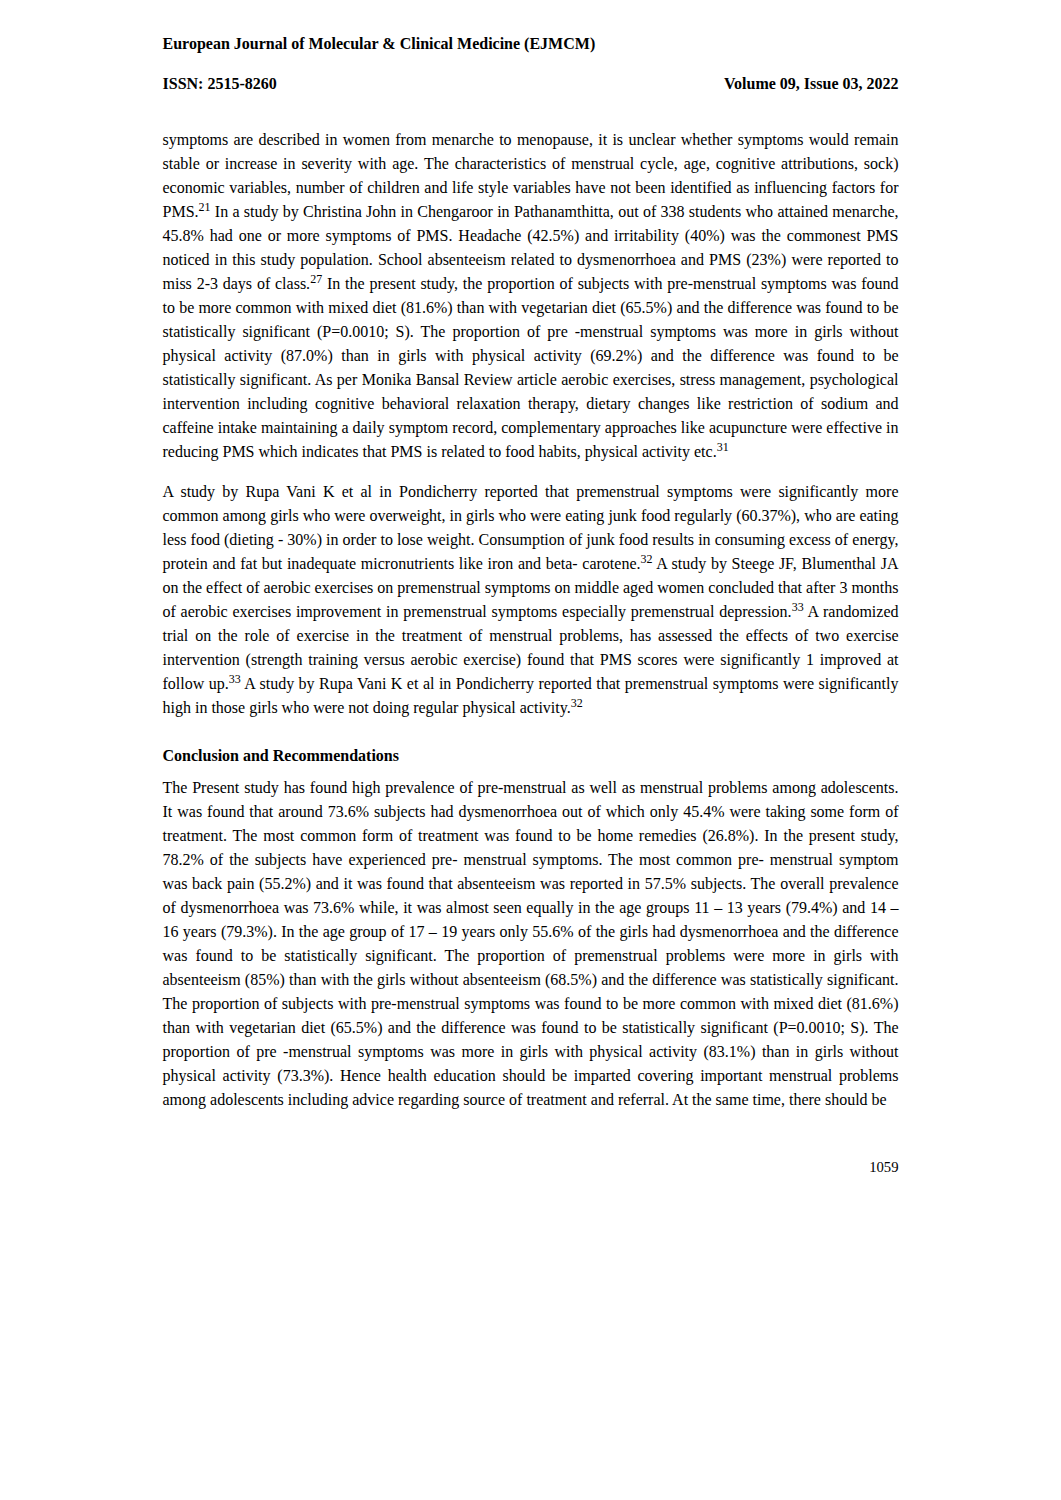European Journal of Molecular & Clinical Medicine (EJMCM)
ISSN: 2515-8260 Volume 09, Issue 03, 2022
symptoms are described in women from menarche to menopause, it is unclear whether symptoms would remain stable or increase in severity with age. The characteristics of menstrual cycle, age, cognitive attributions, sock) economic variables, number of children and life style variables have not been identified as influencing factors for PMS.21 In a study by Christina John in Chengaroor in Pathanamthitta, out of 338 students who attained menarche, 45.8% had one or more symptoms of PMS. Headache (42.5%) and irritability (40%) was the commonest PMS noticed in this study population. School absenteeism related to dysmenorrhoea and PMS (23%) were reported to miss 2-3 days of class.27 In the present study, the proportion of subjects with pre-menstrual symptoms was found to be more common with mixed diet (81.6%) than with vegetarian diet (65.5%) and the difference was found to be statistically significant (P=0.0010; S). The proportion of pre -menstrual symptoms was more in girls without physical activity (87.0%) than in girls with physical activity (69.2%) and the difference was found to be statistically significant. As per Monika Bansal Review article aerobic exercises, stress management, psychological intervention including cognitive behavioral relaxation therapy, dietary changes like restriction of sodium and caffeine intake maintaining a daily symptom record, complementary approaches like acupuncture were effective in reducing PMS which indicates that PMS is related to food habits, physical activity etc.31
A study by Rupa Vani K et al in Pondicherry reported that premenstrual symptoms were significantly more common among girls who were overweight, in girls who were eating junk food regularly (60.37%), who are eating less food (dieting - 30%) in order to lose weight. Consumption of junk food results in consuming excess of energy, protein and fat but inadequate micronutrients like iron and beta- carotene.32 A study by Steege JF, Blumenthal JA on the effect of aerobic exercises on premenstrual symptoms on middle aged women concluded that after 3 months of aerobic exercises improvement in premenstrual symptoms especially premenstrual depression.33 A randomized trial on the role of exercise in the treatment of menstrual problems, has assessed the effects of two exercise intervention (strength training versus aerobic exercise) found that PMS scores were significantly 1 improved at follow up.33 A study by Rupa Vani K et al in Pondicherry reported that premenstrual symptoms were significantly high in those girls who were not doing regular physical activity.32
Conclusion and Recommendations
The Present study has found high prevalence of pre-menstrual as well as menstrual problems among adolescents. It was found that around 73.6% subjects had dysmenorrhoea out of which only 45.4% were taking some form of treatment. The most common form of treatment was found to be home remedies (26.8%). In the present study, 78.2% of the subjects have experienced pre- menstrual symptoms. The most common pre- menstrual symptom was back pain (55.2%) and it was found that absenteeism was reported in 57.5% subjects. The overall prevalence of dysmenorrhoea was 73.6% while, it was almost seen equally in the age groups 11 – 13 years (79.4%) and 14 – 16 years (79.3%). In the age group of 17 – 19 years only 55.6% of the girls had dysmenorrhoea and the difference was found to be statistically significant. The proportion of premenstrual problems were more in girls with absenteeism (85%) than with the girls without absenteeism (68.5%) and the difference was statistically significant. The proportion of subjects with pre-menstrual symptoms was found to be more common with mixed diet (81.6%) than with vegetarian diet (65.5%) and the difference was found to be statistically significant (P=0.0010; S). The proportion of pre -menstrual symptoms was more in girls with physical activity (83.1%) than in girls without physical activity (73.3%). Hence health education should be imparted covering important menstrual problems among adolescents including advice regarding source of treatment and referral. At the same time, there should be
1059